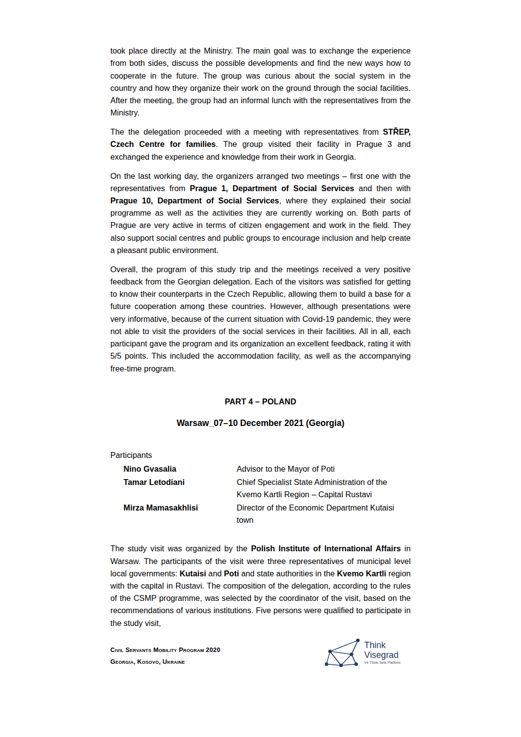took place directly at the Ministry. The main goal was to exchange the experience from both sides, discuss the possible developments and find the new ways how to cooperate in the future. The group was curious about the social system in the country and how they organize their work on the ground through the social facilities. After the meeting, the group had an informal lunch with the representatives from the Ministry.
The the delegation proceeded with a meeting with representatives from STŘEP, Czech Centre for families. The group visited their facility in Prague 3 and exchanged the experience and knowledge from their work in Georgia.
On the last working day, the organizers arranged two meetings – first one with the representatives from Prague 1, Department of Social Services and then with Prague 10, Department of Social Services, where they explained their social programme as well as the activities they are currently working on. Both parts of Prague are very active in terms of citizen engagement and work in the field. They also support social centres and public groups to encourage inclusion and help create a pleasant public environment.
Overall, the program of this study trip and the meetings received a very positive feedback from the Georgian delegation. Each of the visitors was satisfied for getting to know their counterparts in the Czech Republic, allowing them to build a base for a future cooperation among these countries. However, although presentations were very informative, because of the current situation with Covid-19 pandemic, they were not able to visit the providers of the social services in their facilities. All in all, each participant gave the program and its organization an excellent feedback, rating it with 5/5 points. This included the accommodation facility, as well as the accompanying free-time program.
PART 4 – POLAND
Warsaw_07–10 December 2021 (Georgia)
Participants
| Nino Gvasalia | Advisor to the Mayor of Poti |
| Tamar Letodiani | Chief Specialist State Administration of the Kvemo Kartli Region – Capital Rustavi |
| Mirza Mamasakhlisi | Director of the Economic Department Kutaisi town |
The study visit was organized by the Polish Institute of International Affairs in Warsaw. The participants of the visit were three representatives of municipal level local governments: Kutaisi and Poti and state authorities in the Kvemo Kartli region with the capital in Rustavi. The composition of the delegation, according to the rules of the CSMP programme, was selected by the coordinator of the visit, based on the recommendations of various institutions. Five persons were qualified to participate in the study visit,
Civil Servants Mobility Program 2020
Georgia, Kosovo, Ukraine
Think Visegrad V4 Think-Tank Platform